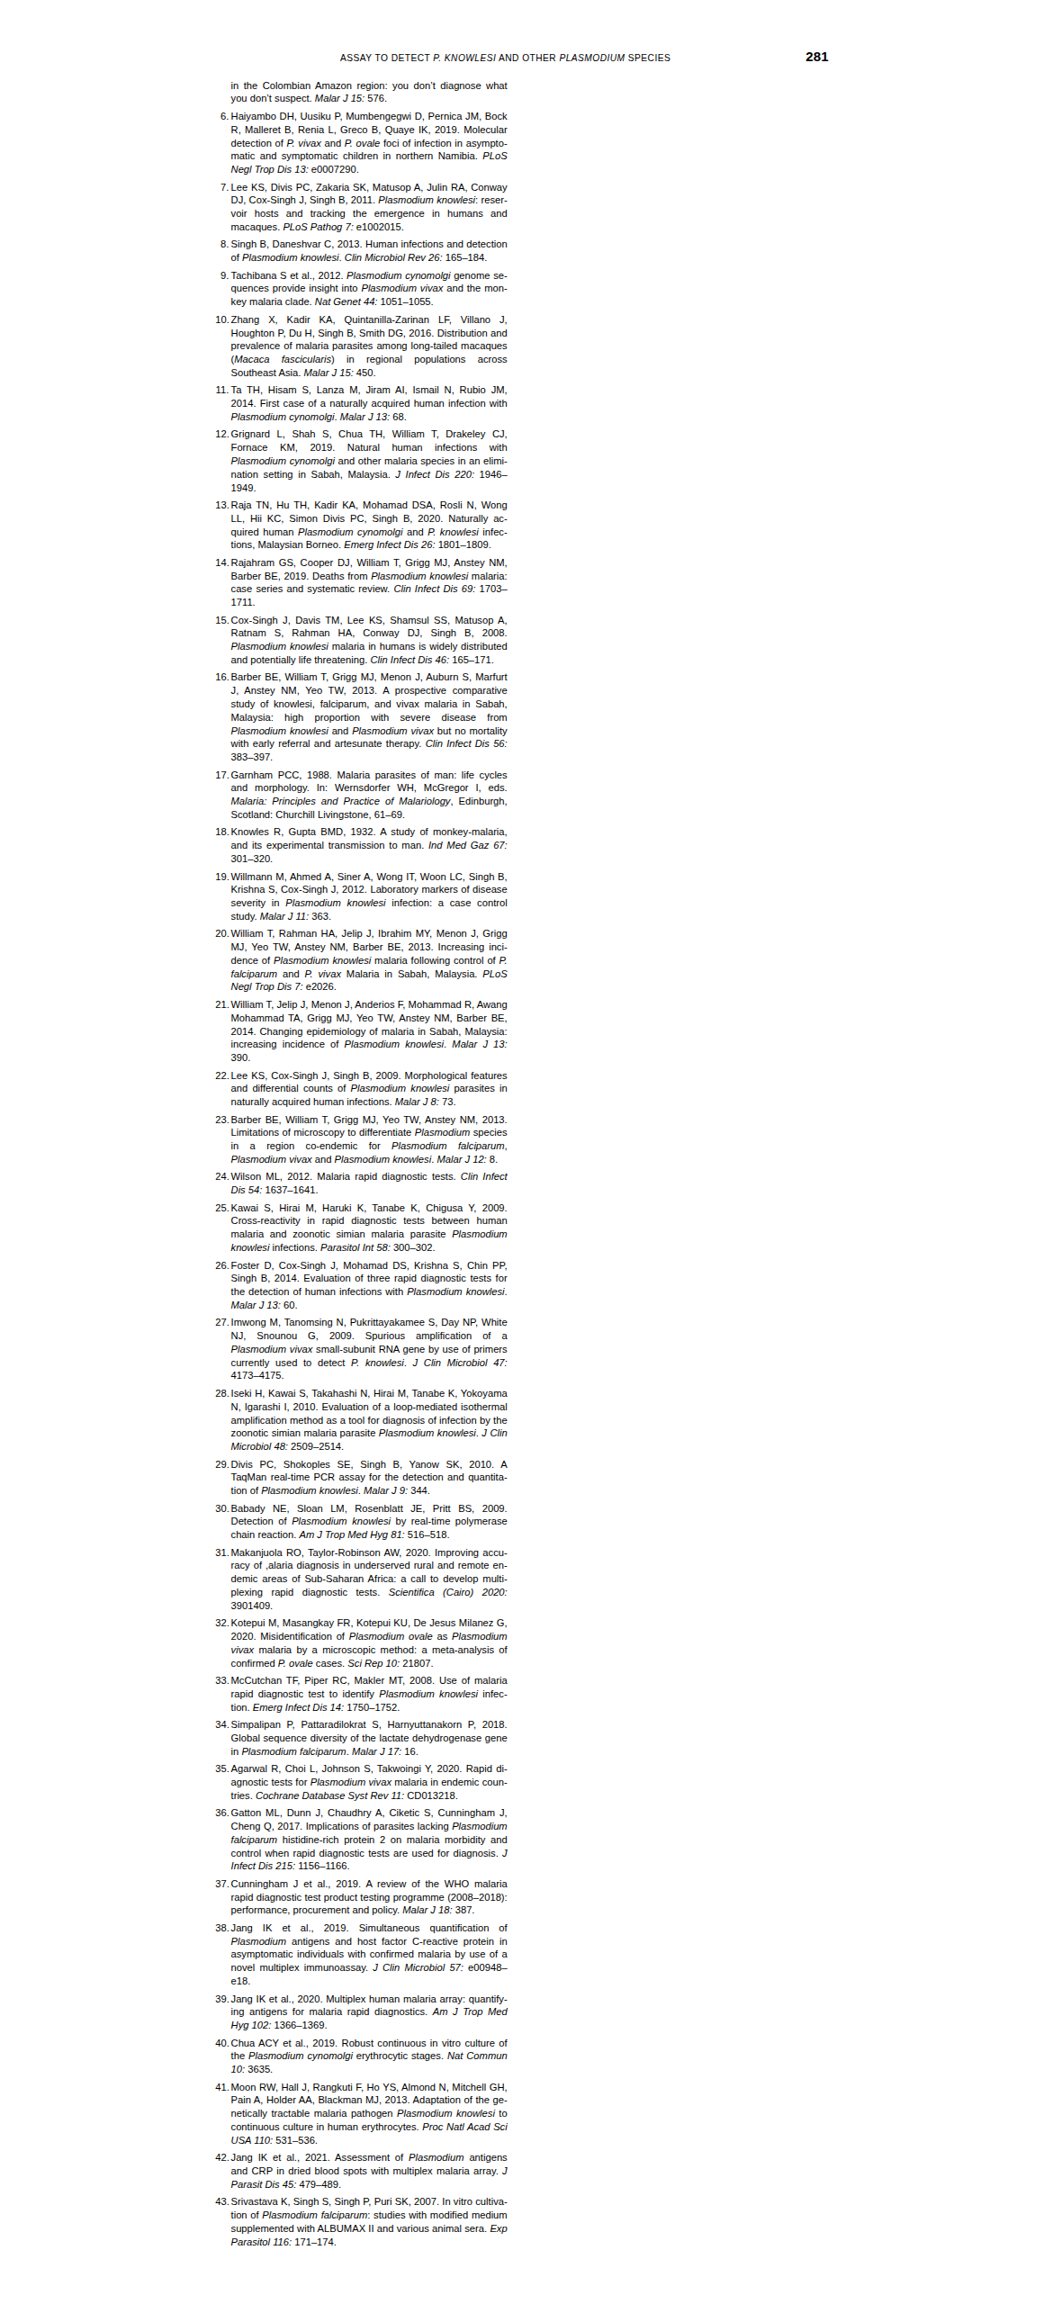Assay to detect P. knowlesi and other Plasmodium species
281
in the Colombian Amazon region: you don’t diagnose what you don’t suspect. Malar J 15: 576.
6 Haiyambo DH, Uusiku P, Mumbengegwi D, Pernica JM, Bock R, Malleret B, Renia L, Greco B, Quaye IK, 2019. Molecular detection of P. vivax and P. ovale foci of infection in asymptomatic and symptomatic children in northern Namibia. PLoS Negl Trop Dis 13: e0007290.
7 Lee KS, Divis PC, Zakaria SK, Matusop A, Julin RA, Conway DJ, Cox-Singh J, Singh B, 2011. Plasmodium knowlesi: reservoir hosts and tracking the emergence in humans and macaques. PLoS Pathog 7: e1002015.
8 Singh B, Daneshvar C, 2013. Human infections and detection of Plasmodium knowlesi. Clin Microbiol Rev 26: 165–184.
9 Tachibana S et al., 2012. Plasmodium cynomolgi genome sequences provide insight into Plasmodium vivax and the monkey malaria clade. Nat Genet 44: 1051–1055.
10 Zhang X, Kadir KA, Quintanilla-Zarinan LF, Villano J, Houghton P, Du H, Singh B, Smith DG, 2016. Distribution and prevalence of malaria parasites among long-tailed macaques (Macaca fascicularis) in regional populations across Southeast Asia. Malar J 15: 450.
11 Ta TH, Hisam S, Lanza M, Jiram AI, Ismail N, Rubio JM, 2014. First case of a naturally acquired human infection with Plasmodium cynomolgi. Malar J 13: 68.
12 Grignard L, Shah S, Chua TH, William T, Drakeley CJ, Fornace KM, 2019. Natural human infections with Plasmodium cynomolgi and other malaria species in an elimination setting in Sabah, Malaysia. J Infect Dis 220: 1946–1949.
13 Raja TN, Hu TH, Kadir KA, Mohamad DSA, Rosli N, Wong LL, Hii KC, Simon Divis PC, Singh B, 2020. Naturally acquired human Plasmodium cynomolgi and P. knowlesi infections, Malaysian Borneo. Emerg Infect Dis 26: 1801–1809.
14 Rajahram GS, Cooper DJ, William T, Grigg MJ, Anstey NM, Barber BE, 2019. Deaths from Plasmodium knowlesi malaria: case series and systematic review. Clin Infect Dis 69: 1703–1711.
15 Cox-Singh J, Davis TM, Lee KS, Shamsul SS, Matusop A, Ratnam S, Rahman HA, Conway DJ, Singh B, 2008. Plasmodium knowlesi malaria in humans is widely distributed and potentially life threatening. Clin Infect Dis 46: 165–171.
16 Barber BE, William T, Grigg MJ, Menon J, Auburn S, Marfurt J, Anstey NM, Yeo TW, 2013. A prospective comparative study of knowlesi, falciparum, and vivax malaria in Sabah, Malaysia: high proportion with severe disease from Plasmodium knowlesi and Plasmodium vivax but no mortality with early referral and artesunate therapy. Clin Infect Dis 56: 383–397.
17 Garnham PCC, 1988. Malaria parasites of man: life cycles and morphology. In: Wernsdorfer WH, McGregor I, eds. Malaria: Principles and Practice of Malariology, Edinburgh, Scotland: Churchill Livingstone, 61–69.
18 Knowles R, Gupta BMD, 1932. A study of monkey-malaria, and its experimental transmission to man. Ind Med Gaz 67: 301–320.
19 Willmann M, Ahmed A, Siner A, Wong IT, Woon LC, Singh B, Krishna S, Cox-Singh J, 2012. Laboratory markers of disease severity in Plasmodium knowlesi infection: a case control study. Malar J 11: 363.
20 William T, Rahman HA, Jelip J, Ibrahim MY, Menon J, Grigg MJ, Yeo TW, Anstey NM, Barber BE, 2013. Increasing incidence of Plasmodium knowlesi malaria following control of P. falciparum and P. vivax Malaria in Sabah, Malaysia. PLoS Negl Trop Dis 7: e2026.
21 William T, Jelip J, Menon J, Anderios F, Mohammad R, Awang Mohammad TA, Grigg MJ, Yeo TW, Anstey NM, Barber BE, 2014. Changing epidemiology of malaria in Sabah, Malaysia: increasing incidence of Plasmodium knowlesi. Malar J 13: 390.
22 Lee KS, Cox-Singh J, Singh B, 2009. Morphological features and differential counts of Plasmodium knowlesi parasites in naturally acquired human infections. Malar J 8: 73.
23 Barber BE, William T, Grigg MJ, Yeo TW, Anstey NM, 2013. Limitations of microscopy to differentiate Plasmodium species in a region co-endemic for Plasmodium falciparum, Plasmodium vivax and Plasmodium knowlesi. Malar J 12: 8.
24 Wilson ML, 2012. Malaria rapid diagnostic tests. Clin Infect Dis 54: 1637–1641.
25 Kawai S, Hirai M, Haruki K, Tanabe K, Chigusa Y, 2009. Cross-reactivity in rapid diagnostic tests between human malaria and zoonotic simian malaria parasite Plasmodium knowlesi infections. Parasitol Int 58: 300–302.
26 Foster D, Cox-Singh J, Mohamad DS, Krishna S, Chin PP, Singh B, 2014. Evaluation of three rapid diagnostic tests for the detection of human infections with Plasmodium knowlesi. Malar J 13: 60.
27 Imwong M, Tanomsing N, Pukrittayakamee S, Day NP, White NJ, Snounou G, 2009. Spurious amplification of a Plasmodium vivax small-subunit RNA gene by use of primers currently used to detect P. knowlesi. J Clin Microbiol 47: 4173–4175.
28 Iseki H, Kawai S, Takahashi N, Hirai M, Tanabe K, Yokoyama N, Igarashi I, 2010. Evaluation of a loop-mediated isothermal amplification method as a tool for diagnosis of infection by the zoonotic simian malaria parasite Plasmodium knowlesi. J Clin Microbiol 48: 2509–2514.
29 Divis PC, Shokoples SE, Singh B, Yanow SK, 2010. A TaqMan real-time PCR assay for the detection and quantitation of Plasmodium knowlesi. Malar J 9: 344.
30 Babady NE, Sloan LM, Rosenblatt JE, Pritt BS, 2009. Detection of Plasmodium knowlesi by real-time polymerase chain reaction. Am J Trop Med Hyg 81: 516–518.
31 Makanjuola RO, Taylor-Robinson AW, 2020. Improving accuracy of ,alaria diagnosis in underserved rural and remote endemic areas of Sub-Saharan Africa: a call to develop multiplexing rapid diagnostic tests. Scientifica (Cairo) 2020: 3901409.
32 Kotepui M, Masangkay FR, Kotepui KU, De Jesus Milanez G, 2020. Misidentification of Plasmodium ovale as Plasmodium vivax malaria by a microscopic method: a meta-analysis of confirmed P. ovale cases. Sci Rep 10: 21807.
33 McCutchan TF, Piper RC, Makler MT, 2008. Use of malaria rapid diagnostic test to identify Plasmodium knowlesi infection. Emerg Infect Dis 14: 1750–1752.
34 Simpalipan P, Pattaradilokrat S, Harnyuttanakorn P, 2018. Global sequence diversity of the lactate dehydrogenase gene in Plasmodium falciparum. Malar J 17: 16.
35 Agarwal R, Choi L, Johnson S, Takwoingi Y, 2020. Rapid diagnostic tests for Plasmodium vivax malaria in endemic countries. Cochrane Database Syst Rev 11: CD013218.
36 Gatton ML, Dunn J, Chaudhry A, Ciketic S, Cunningham J, Cheng Q, 2017. Implications of parasites lacking Plasmodium falciparum histidine-rich protein 2 on malaria morbidity and control when rapid diagnostic tests are used for diagnosis. J Infect Dis 215: 1156–1166.
37 Cunningham J et al., 2019. A review of the WHO malaria rapid diagnostic test product testing programme (2008–2018): performance, procurement and policy. Malar J 18: 387.
38 Jang IK et al., 2019. Simultaneous quantification of Plasmodium antigens and host factor C-reactive protein in asymptomatic individuals with confirmed malaria by use of a novel multiplex immunoassay. J Clin Microbiol 57: e00948–e18.
39 Jang IK et al., 2020. Multiplex human malaria array: quantifying antigens for malaria rapid diagnostics. Am J Trop Med Hyg 102: 1366–1369.
40 Chua ACY et al., 2019. Robust continuous in vitro culture of the Plasmodium cynomolgi erythrocytic stages. Nat Commun 10: 3635.
41 Moon RW, Hall J, Rangkuti F, Ho YS, Almond N, Mitchell GH, Pain A, Holder AA, Blackman MJ, 2013. Adaptation of the genetically tractable malaria pathogen Plasmodium knowlesi to continuous culture in human erythrocytes. Proc Natl Acad Sci USA 110: 531–536.
42 Jang IK et al., 2021. Assessment of Plasmodium antigens and CRP in dried blood spots with multiplex malaria array. J Parasit Dis 45: 479–489.
43 Srivastava K, Singh S, Singh P, Puri SK, 2007. In vitro cultivation of Plasmodium falciparum: studies with modified medium supplemented with ALBUMAX II and various animal sera. Exp Parasitol 116: 171–174.